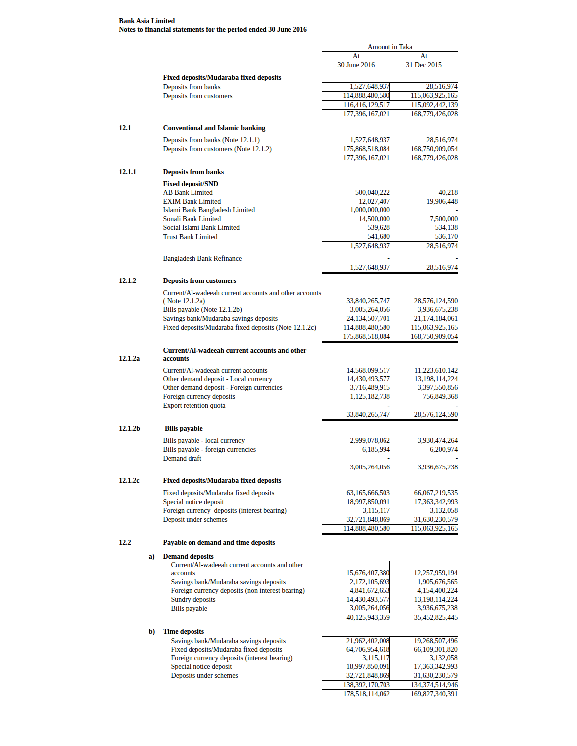Bank Asia Limited
Notes to financial statements for the period ended 30 June 2016
| | | | Amount in Taka |
| | | | At | At |
| | | | 30 June 2016 | 31 Dec 2015 |
| | | Fixed deposits/Mudaraba fixed deposits | | |
| | | Deposits from banks | 1,527,648,937 | 28,516,974 |
| | | Deposits from customers | 114,888,480,580 | 115,063,925,165 |
| | | | 116,416,129,517 | 115,092,442,139 |
| | | | 177,396,167,021 | 168,779,426,028 |
| 12.1 | | Conventional and Islamic banking | | |
| | | Deposits from banks (Note 12.1.1) | 1,527,648,937 | 28,516,974 |
| | | Deposits from customers (Note 12.1.2) | 175,868,518,084 | 168,750,909,054 |
| | | | 177,396,167,021 | 168,779,426,028 |
| 12.1.1 | | Deposits from banks | | |
| | | Fixed deposit/SND | | |
| | | AB Bank Limited | 500,040,222 | 40,218 |
| | | EXIM Bank Limited | 12,027,407 | 19,906,448 |
| | | Islami Bank Bangladesh Limited | 1,000,000,000 | - |
| | | Sonali Bank Limited | 14,500,000 | 7,500,000 |
| | | Social Islami Bank Limited | 539,628 | 534,138 |
| | | Trust Bank Limited | 541,680 | 536,170 |
| | | | 1,527,648,937 | 28,516,974 |
| | | Bangladesh Bank Refinance | - | - |
| | | | 1,527,648,937 | 28,516,974 |
| 12.1.2 | | Deposits from customers | | |
| | | Current/Al-wadeeah current accounts and other accounts ( Note 12.1.2a) | 33,840,265,747 | 28,576,124,590 |
| | | Bills payable (Note 12.1.2b) | 3,005,264,056 | 3,936,675,238 |
| | | Savings bank/Mudaraba savings deposits | 24,134,507,701 | 21,174,184,061 |
| | | Fixed deposits/Mudaraba fixed deposits (Note 12.1.2c) | 114,888,480,580 | 115,063,925,165 |
| | | | 175,868,518,084 | 168,750,909,054 |
| 12.1.2a | | Current/Al-wadeeah current accounts and other accounts | | |
| | | Current/Al-wadeeah current accounts | 14,568,099,517 | 11,223,610,142 |
| | | Other demand deposit - Local currency | 14,430,493,577 | 13,198,114,224 |
| | | Other demand deposit - Foreign currencies | 3,716,489,915 | 3,397,550,856 |
| | | Foreign currency deposits | 1,125,182,738 | 756,849,368 |
| | | Export retention quota | - | - |
| | | | 33,840,265,747 | 28,576,124,590 |
| 12.1.2b | | Bills payable | | |
| | | Bills payable - local currency | 2,999,078,062 | 3,930,474,264 |
| | | Bills payable - foreign currencies | 6,185,994 | 6,200,974 |
| | | Demand draft | - | - |
| | | | 3,005,264,056 | 3,936,675,238 |
| 12.1.2c | | Fixed deposits/Mudaraba fixed deposits | | |
| | | Fixed deposits/Mudaraba fixed deposits | 63,165,666,503 | 66,067,219,535 |
| | | Special notice deposit | 18,997,850,091 | 17,363,342,993 |
| | | Foreign currency deposits (interest bearing) | 3,115,117 | 3,132,058 |
| | | Deposit under schemes | 32,721,848,869 | 31,630,230,579 |
| | | | 114,888,480,580 | 115,063,925,165 |
| 12.2 | | Payable on demand and time deposits | | |
| | a) | Demand deposits | | |
| | | Current/Al-wadeeah current accounts and other accounts | 15,676,407,380 | 12,257,959,194 |
| | | Savings bank/Mudaraba savings deposits | 2,172,105,693 | 1,905,676,565 |
| | | Foreign currency deposits (non interest bearing) | 4,841,672,653 | 4,154,400,224 |
| | | Sundry deposits | 14,430,493,577 | 13,198,114,224 |
| | | Bills payable | 3,005,264,056 | 3,936,675,238 |
| | | | 40,125,943,359 | 35,452,825,445 |
| | b) | Time deposits | | |
| | | Savings bank/Mudaraba savings deposits | 21,962,402,008 | 19,268,507,496 |
| | | Fixed deposits/Mudaraba fixed deposits | 64,706,954,618 | 66,109,301,820 |
| | | Foreign currency deposits (interest bearing) | 3,115,117 | 3,132,058 |
| | | Special notice deposit | 18,997,850,091 | 17,363,342,993 |
| | | Deposits under schemes | 32,721,848,869 | 31,630,230,579 |
| | | | 138,392,170,703 | 134,374,514,946 |
| | | | 178,518,114,062 | 169,827,340,391 |